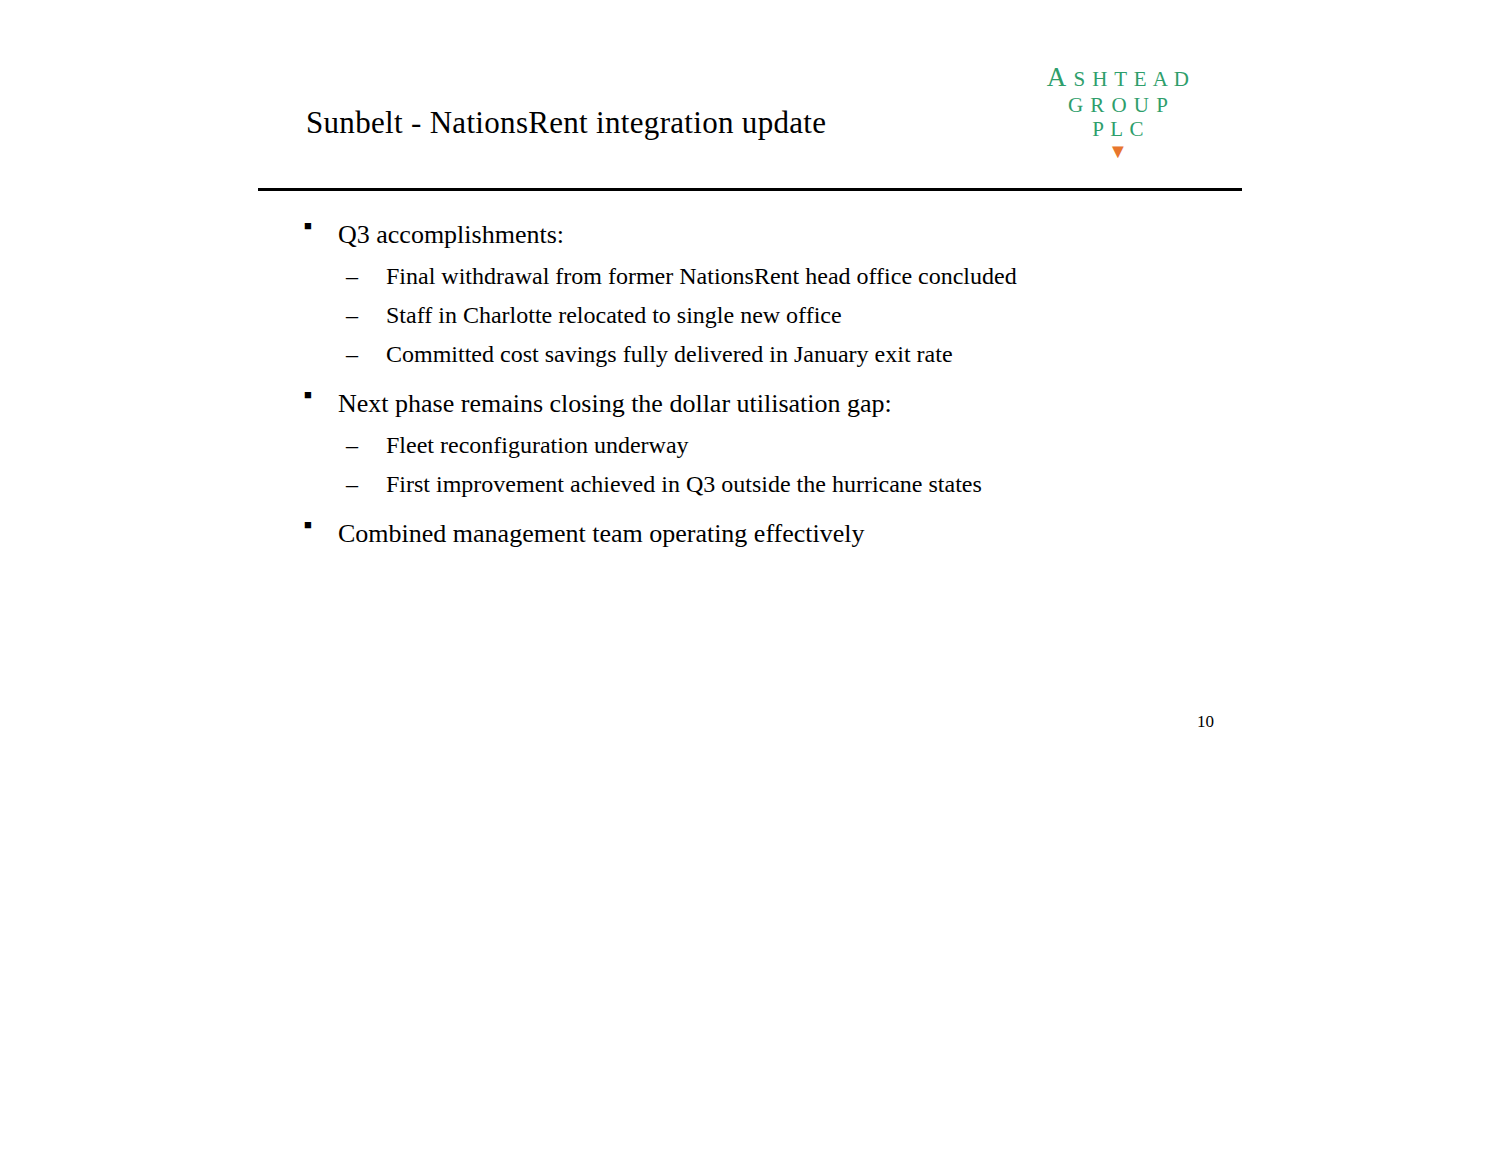A S H T E A D
G R O U P
P L C
▼
Sunbelt - NationsRent integration update
■Q3 accomplishments:
–Final withdrawal from former NationsRent head office concluded
–Staff in Charlotte relocated to single new office
–Committed cost savings fully delivered in January exit rate
■Next phase remains closing the dollar utilisation gap:
–Fleet reconfiguration underway
–First improvement achieved in Q3 outside the hurricane states
■Combined management team operating effectively
10